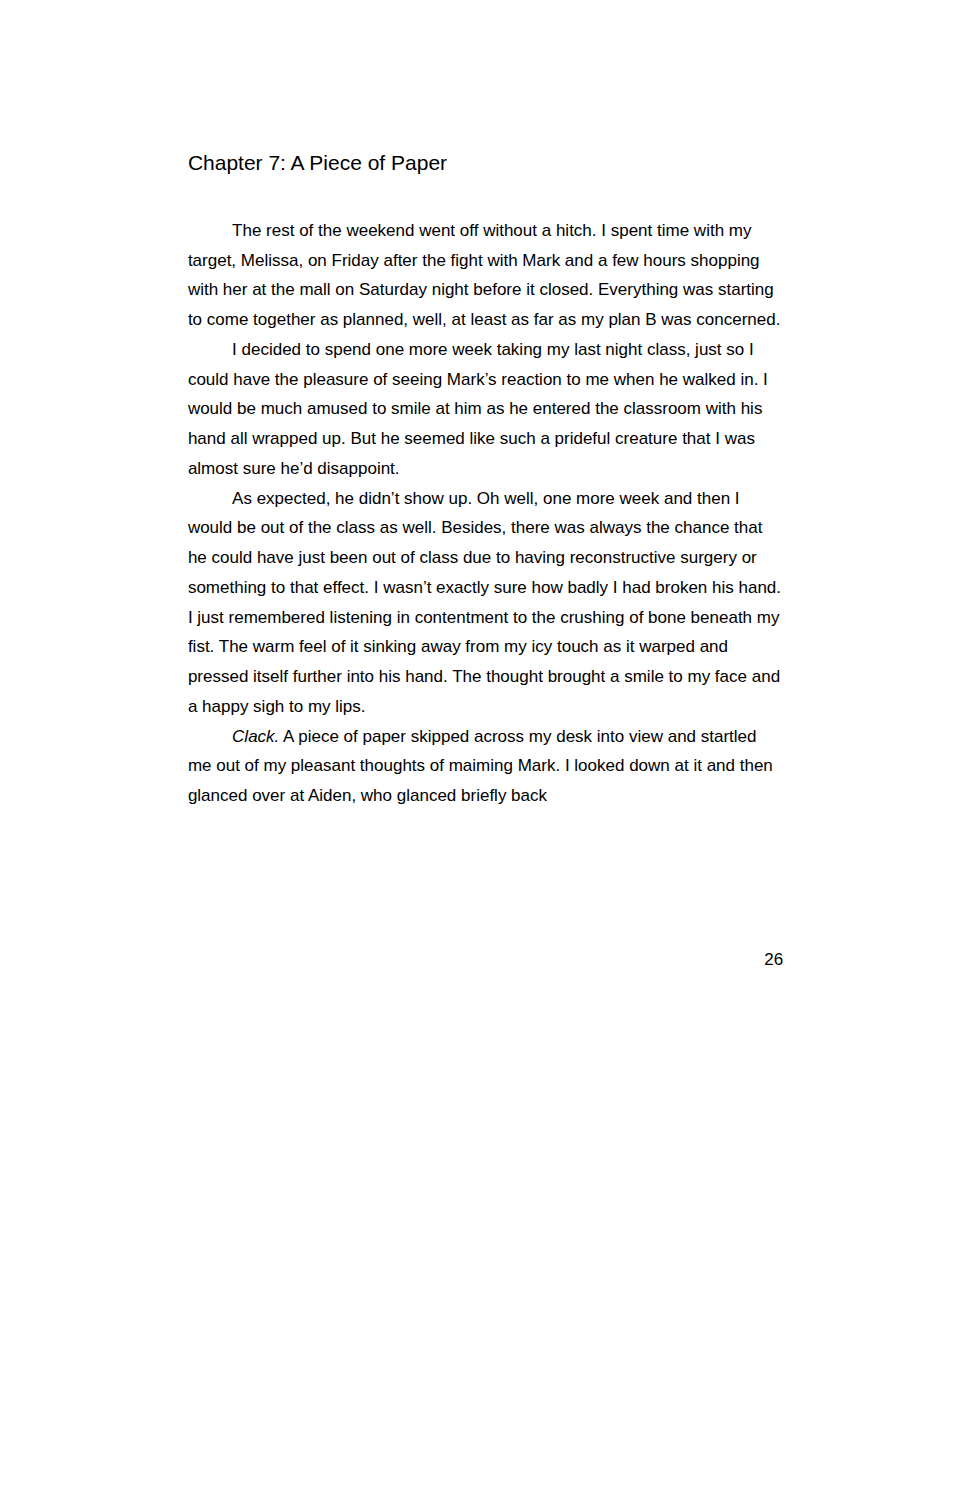Chapter 7: A Piece of Paper
The rest of the weekend went off without a hitch. I spent time with my target, Melissa, on Friday after the fight with Mark and a few hours shopping with her at the mall on Saturday night before it closed. Everything was starting to come together as planned, well, at least as far as my plan B was concerned.
I decided to spend one more week taking my last night class, just so I could have the pleasure of seeing Mark’s reaction to me when he walked in. I would be much amused to smile at him as he entered the classroom with his hand all wrapped up. But he seemed like such a prideful creature that I was almost sure he’d disappoint.
As expected, he didn’t show up. Oh well, one more week and then I would be out of the class as well. Besides, there was always the chance that he could have just been out of class due to having reconstructive surgery or something to that effect. I wasn’t exactly sure how badly I had broken his hand. I just remembered listening in contentment to the crushing of bone beneath my fist. The warm feel of it sinking away from my icy touch as it warped and pressed itself further into his hand. The thought brought a smile to my face and a happy sigh to my lips.
Clack. A piece of paper skipped across my desk into view and startled me out of my pleasant thoughts of maiming Mark. I looked down at it and then glanced over at Aiden, who glanced briefly back
26